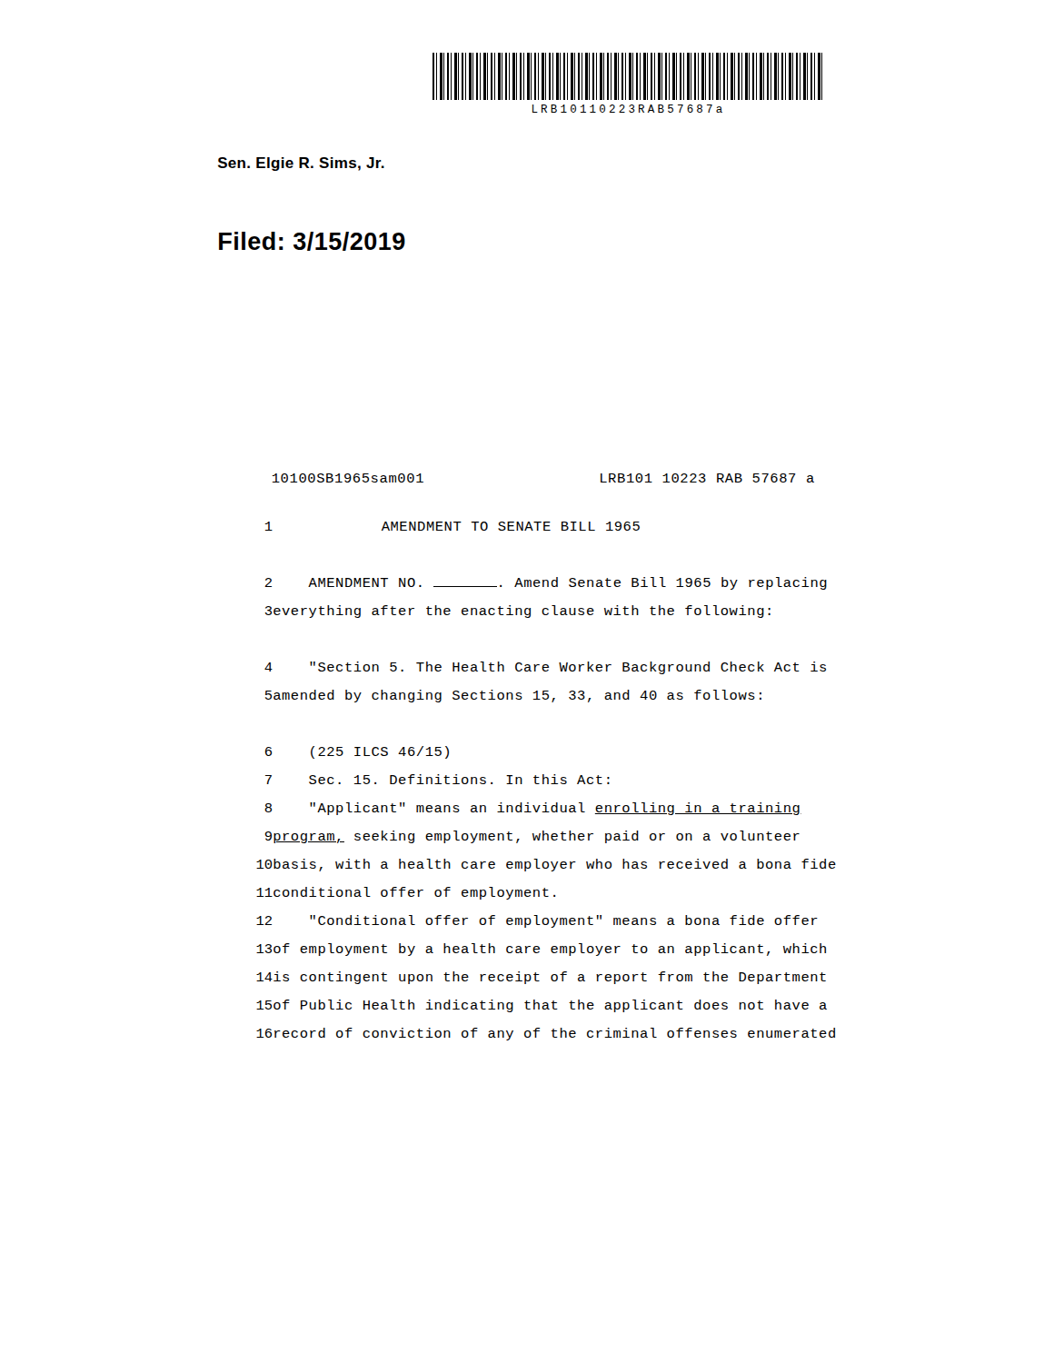LRB10110223RAB57687a
Sen. Elgie R. Sims, Jr.
Filed: 3/15/2019
10100SB1965sam001 LRB101 10223 RAB 57687 a
| 1 | AMENDMENT TO SENATE BILL 1965 |
| 2 | AMENDMENT NO. . Amend Senate Bill 1965 by replacing |
| 3 | everything after the enacting clause with the following: |
| 4 | "Section 5. The Health Care Worker Background Check Act is |
| 5 | amended by changing Sections 15, 33, and 40 as follows: |
| 6 | (225 ILCS 46/15) |
| 7 | Sec. 15. Definitions. In this Act: |
| 8 | "Applicant" means an individual enrolling in a training |
| 9 | program, seeking employment, whether paid or on a volunteer |
| 10 | basis, with a health care employer who has received a bona fide |
| 11 | conditional offer of employment. |
| 12 | "Conditional offer of employment" means a bona fide offer |
| 13 | of employment by a health care employer to an applicant, which |
| 14 | is contingent upon the receipt of a report from the Department |
| 15 | of Public Health indicating that the applicant does not have a |
| 16 | record of conviction of any of the criminal offenses enumerated |